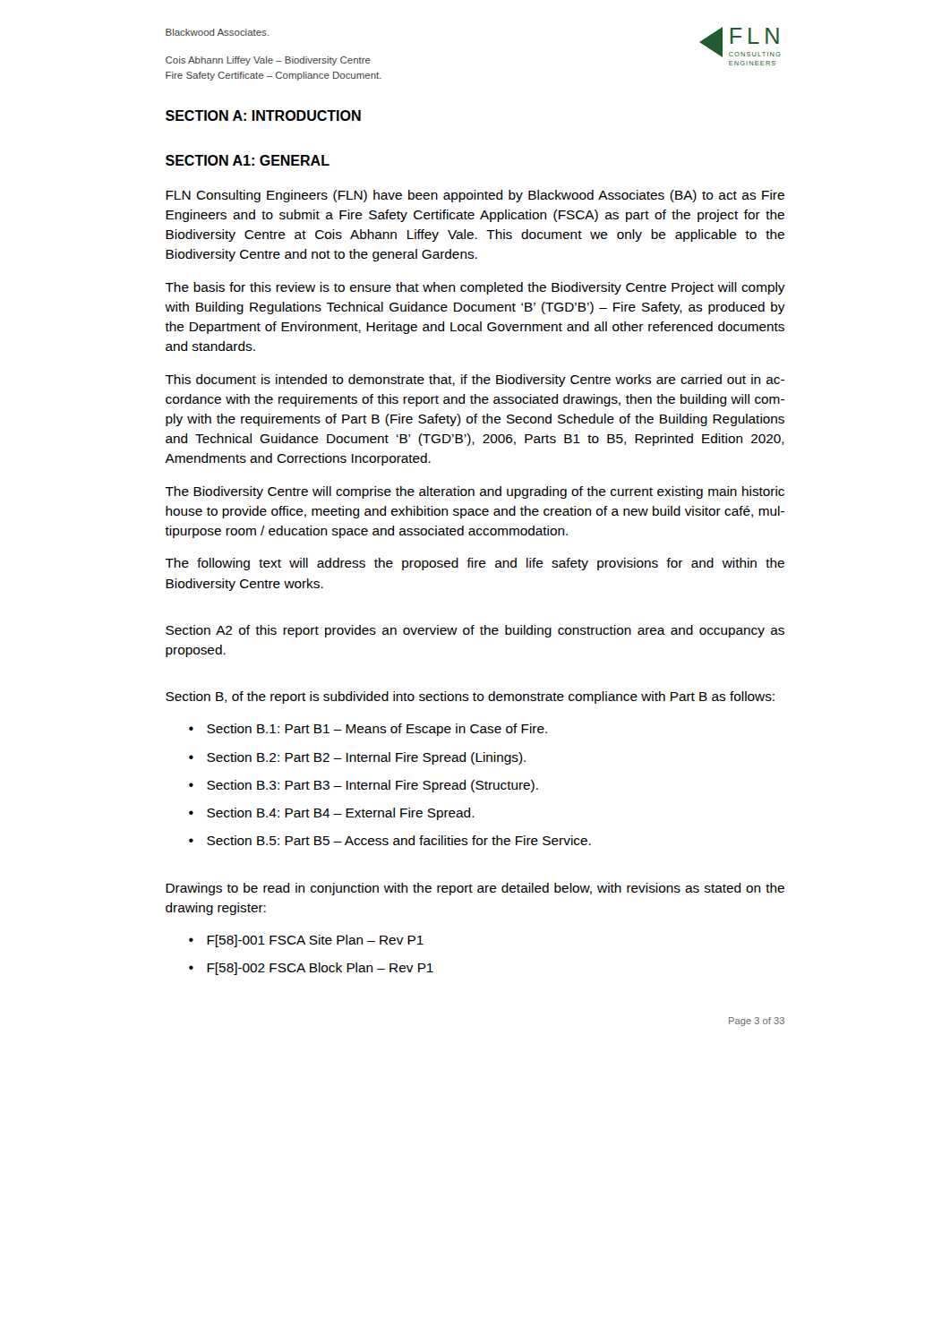Blackwood Associates.
Cois Abhann Liffey Vale – Biodiversity Centre
Fire Safety Certificate – Compliance Document.
FLN
CONSULTING
ENGINEERS
SECTION A: INTRODUCTION
SECTION A1: GENERAL
FLN Consulting Engineers (FLN) have been appointed by Blackwood Associates (BA) to act as Fire Engineers and to submit a Fire Safety Certificate Application (FSCA) as part of the project for the Biodiversity Centre at Cois Abhann Liffey Vale. This document we only be applicable to the Biodiversity Centre and not to the general Gardens.
The basis for this review is to ensure that when completed the Biodiversity Centre Project will comply with Building Regulations Technical Guidance Document ‘B’ (TGD’B’) – Fire Safety, as produced by the Department of Environment, Heritage and Local Government and all other referenced documents and standards.
This document is intended to demonstrate that, if the Biodiversity Centre works are carried out in accordance with the requirements of this report and the associated drawings, then the building will comply with the requirements of Part B (Fire Safety) of the Second Schedule of the Building Regulations and Technical Guidance Document ‘B’ (TGD’B’), 2006, Parts B1 to B5, Reprinted Edition 2020, Amendments and Corrections Incorporated.
The Biodiversity Centre will comprise the alteration and upgrading of the current existing main historic house to provide office, meeting and exhibition space and the creation of a new build visitor café, multipurpose room / education space and associated accommodation.
The following text will address the proposed fire and life safety provisions for and within the Biodiversity Centre works.
Section A2 of this report provides an overview of the building construction area and occupancy as proposed.
Section B, of the report is subdivided into sections to demonstrate compliance with Part B as follows:
Section B.1: Part B1 – Means of Escape in Case of Fire.
Section B.2: Part B2 – Internal Fire Spread (Linings).
Section B.3: Part B3 – Internal Fire Spread (Structure).
Section B.4: Part B4 – External Fire Spread.
Section B.5: Part B5 – Access and facilities for the Fire Service.
Drawings to be read in conjunction with the report are detailed below, with revisions as stated on the drawing register:
F[58]-001 FSCA Site Plan – Rev P1
F[58]-002 FSCA Block Plan – Rev P1
Page 3 of 33